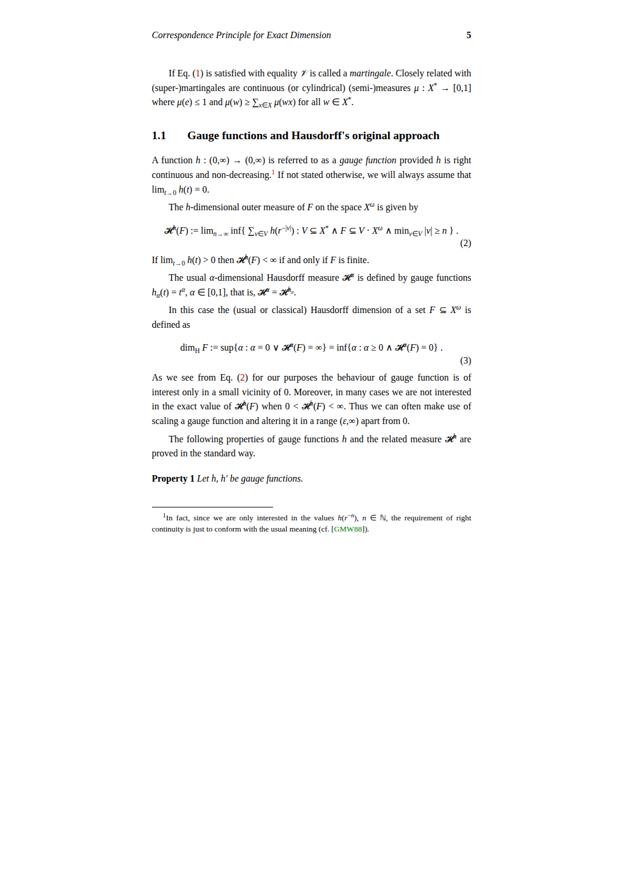Correspondence Principle for Exact Dimension 5
If Eq. (1) is satisfied with equality 𝒱 is called a martingale. Closely related with (super-)martingales are continuous (or cylindrical) (semi-)measures μ : X* → [0,1] where μ(e) ≤ 1 and μ(w) ≥ ∑x∈X μ(wx) for all w ∈ X*.
1.1 Gauge functions and Hausdorff's original approach
A function h : (0,∞) → (0,∞) is referred to as a gauge function provided h is right continuous and non-decreasing.1 If not stated otherwise, we will always assume that limt→0 h(t) = 0.
The h-dimensional outer measure of F on the space Xω is given by
𝓗h(F) := limn→∞ inf{ ∑v∈V h(r−|v|) : V ⊆ X* ∧ F ⊆ V · Xω ∧ minv∈V |v| ≥ n } . (2)
If limt→0 h(t) > 0 then 𝓗h(F) < ∞ if and only if F is finite.
The usual α-dimensional Hausdorff measure 𝓗α is defined by gauge functions hα(t) = tα, α ∈ [0,1], that is, 𝓗α = 𝓗hα.
In this case the (usual or classical) Hausdorff dimension of a set F ⊆ Xω is defined as
dimH F := sup{α : α = 0 ∨ 𝓗α(F) = ∞} = inf{α : α ≥ 0 ∧ 𝓗α(F) = 0} . (3)
As we see from Eq. (2) for our purposes the behaviour of gauge function is of interest only in a small vicinity of 0. Moreover, in many cases we are not interested in the exact value of 𝓗h(F) when 0 < 𝓗h(F) < ∞. Thus we can often make use of scaling a gauge function and altering it in a range (ε,∞) apart from 0.
The following properties of gauge functions h and the related measure 𝓗h are proved in the standard way.
Property 1 Let h, h′ be gauge functions.
1In fact, since we are only interested in the values h(r−n), n ∈ ℕ, the requirement of right continuity is just to conform with the usual meaning (cf. [GMW88]).